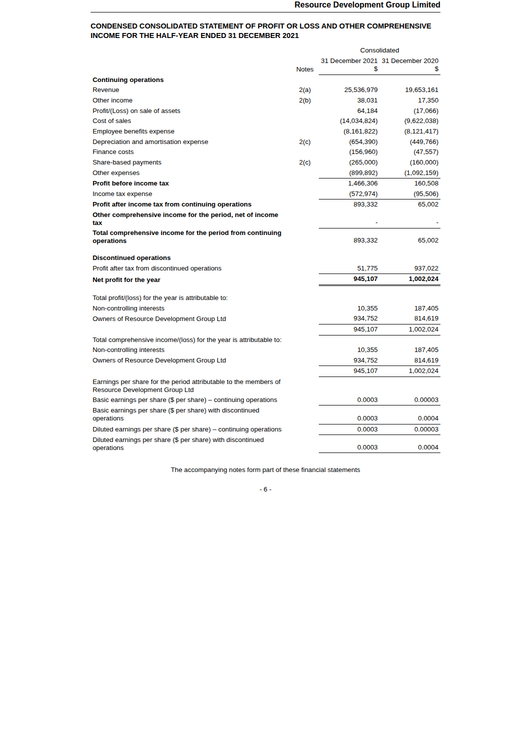Resource Development Group Limited
Condensed Consolidated Statement of Profit or Loss and Other Comprehensive Income for the Half-Year Ended 31 December 2021
| | | Consolidated |
| --- | --- | --- |
| | Notes | 31 December 2021 $ | 31 December 2020 $ |
| Continuing operations | | | |
| Revenue | 2(a) | 25,536,979 | 19,653,161 |
| Other income | 2(b) | 38,031 | 17,350 |
| Profit/(Loss) on sale of assets | | 64,184 | (17,066) |
| Cost of sales | | (14,034,824) | (9,622,038) |
| Employee benefits expense | | (8,161,822) | (8,121,417) |
| Depreciation and amortisation expense | 2(c) | (654,390) | (449,766) |
| Finance costs | | (156,960) | (47,557) |
| Share-based payments | 2(c) | (265,000) | (160,000) |
| Other expenses | | (899,892) | (1,092,159) |
| Profit before income tax | | 1,466,306 | 160,508 |
| Income tax expense | | (572,974) | (95,506) |
| Profit after income tax from continuing operations | | 893,332 | 65,002 |
| Other comprehensive income for the period, net of income tax | | - | - |
| Total comprehensive income for the period from continuing operations | | 893,332 | 65,002 |
| Discontinued operations | | | |
| Profit after tax from discontinued operations | | 51,775 | 937,022 |
| Net profit for the year | | 945,107 | 1,002,024 |
| Total profit/(loss) for the year is attributable to: | | | |
| Non-controlling interests | | 10,355 | 187,405 |
| Owners of Resource Development Group Ltd | | 934,752 | 814,619 |
| | | 945,107 | 1,002,024 |
| Total comprehensive income/(loss) for the year is attributable to: | | | |
| Non-controlling interests | | 10,355 | 187,405 |
| Owners of Resource Development Group Ltd | | 934,752 | 814,619 |
| | | 945,107 | 1,002,024 |
| Earnings per share for the period attributable to the members of Resource Development Group Ltd | | | |
| Basic earnings per share ($ per share) – continuing operations | | 0.0003 | 0.00003 |
| Basic earnings per share ($ per share) with discontinued operations | | 0.0003 | 0.0004 |
| Diluted earnings per share ($ per share) – continuing operations | | 0.0003 | 0.00003 |
| Diluted earnings per share ($ per share) with discontinued operations | | 0.0003 | 0.0004 |
The accompanying notes form part of these financial statements
- 6 -